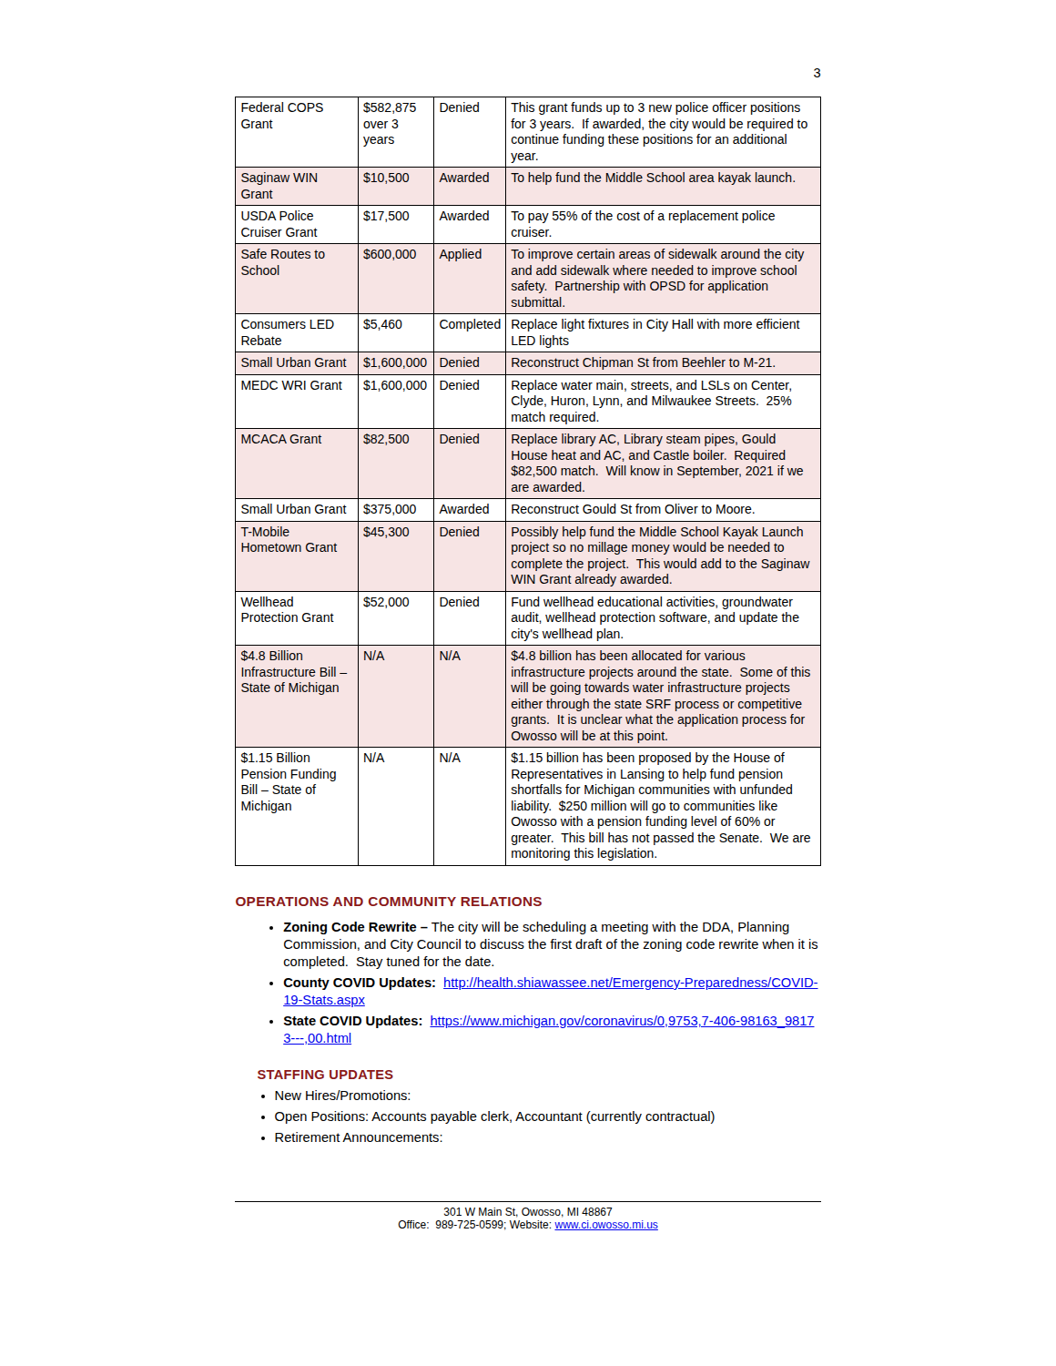3
| Federal COPS Grant | $582,875 over 3 years | Denied | This grant funds up to 3 new police officer positions for 3 years. If awarded, the city would be required to continue funding these positions for an additional year. |
| Saginaw WIN Grant | $10,500 | Awarded | To help fund the Middle School area kayak launch. |
| USDA Police Cruiser Grant | $17,500 | Awarded | To pay 55% of the cost of a replacement police cruiser. |
| Safe Routes to School | $600,000 | Applied | To improve certain areas of sidewalk around the city and add sidewalk where needed to improve school safety. Partnership with OPSD for application submittal. |
| Consumers LED Rebate | $5,460 | Completed | Replace light fixtures in City Hall with more efficient LED lights |
| Small Urban Grant | $1,600,000 | Denied | Reconstruct Chipman St from Beehler to M-21. |
| MEDC WRI Grant | $1,600,000 | Denied | Replace water main, streets, and LSLs on Center, Clyde, Huron, Lynn, and Milwaukee Streets. 25% match required. |
| MCACA Grant | $82,500 | Denied | Replace library AC, Library steam pipes, Gould House heat and AC, and Castle boiler. Required $82,500 match. Will know in September, 2021 if we are awarded. |
| Small Urban Grant | $375,000 | Awarded | Reconstruct Gould St from Oliver to Moore. |
| T-Mobile Hometown Grant | $45,300 | Denied | Possibly help fund the Middle School Kayak Launch project so no millage money would be needed to complete the project. This would add to the Saginaw WIN Grant already awarded. |
| Wellhead Protection Grant | $52,000 | Denied | Fund wellhead educational activities, groundwater audit, wellhead protection software, and update the city's wellhead plan. |
| $4.8 Billion Infrastructure Bill – State of Michigan | N/A | N/A | $4.8 billion has been allocated for various infrastructure projects around the state. Some of this will be going towards water infrastructure projects either through the state SRF process or competitive grants. It is unclear what the application process for Owosso will be at this point. |
| $1.15 Billion Pension Funding Bill – State of Michigan | N/A | N/A | $1.15 billion has been proposed by the House of Representatives in Lansing to help fund pension shortfalls for Michigan communities with unfunded liability. $250 million will go to communities like Owosso with a pension funding level of 60% or greater. This bill has not passed the Senate. We are monitoring this legislation. |
OPERATIONS AND COMMUNITY RELATIONS
Zoning Code Rewrite – The city will be scheduling a meeting with the DDA, Planning Commission, and City Council to discuss the first draft of the zoning code rewrite when it is completed. Stay tuned for the date.
County COVID Updates: http://health.shiawassee.net/Emergency-Preparedness/COVID-19-Stats.aspx
State COVID Updates: https://www.michigan.gov/coronavirus/0,9753,7-406-98163_98173---,00.html
STAFFING UPDATES
New Hires/Promotions:
Open Positions: Accounts payable clerk, Accountant (currently contractual)
Retirement Announcements:
301 W Main St, Owosso, MI 48867
Office: 989-725-0599; Website: www.ci.owosso.mi.us